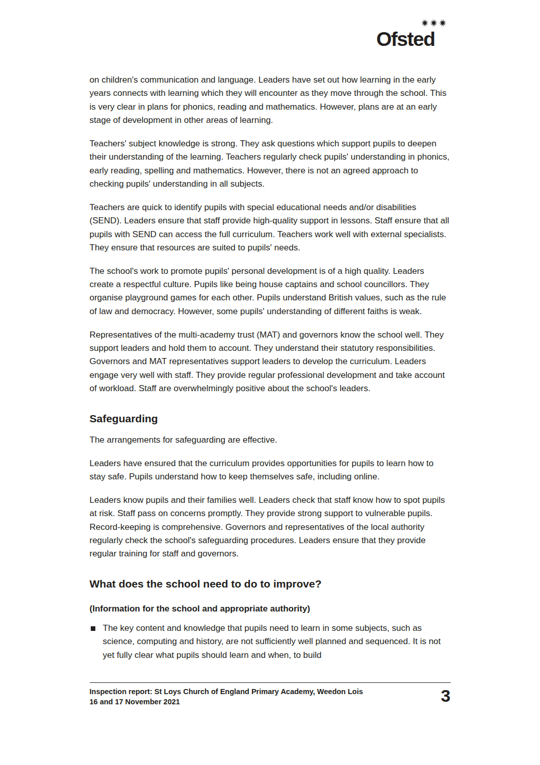Ofsted
on children's communication and language. Leaders have set out how learning in the early years connects with learning which they will encounter as they move through the school. This is very clear in plans for phonics, reading and mathematics. However, plans are at an early stage of development in other areas of learning.
Teachers' subject knowledge is strong. They ask questions which support pupils to deepen their understanding of the learning. Teachers regularly check pupils' understanding in phonics, early reading, spelling and mathematics. However, there is not an agreed approach to checking pupils' understanding in all subjects.
Teachers are quick to identify pupils with special educational needs and/or disabilities (SEND). Leaders ensure that staff provide high-quality support in lessons. Staff ensure that all pupils with SEND can access the full curriculum. Teachers work well with external specialists. They ensure that resources are suited to pupils' needs.
The school's work to promote pupils' personal development is of a high quality. Leaders create a respectful culture. Pupils like being house captains and school councillors. They organise playground games for each other. Pupils understand British values, such as the rule of law and democracy. However, some pupils' understanding of different faiths is weak.
Representatives of the multi-academy trust (MAT) and governors know the school well. They support leaders and hold them to account. They understand their statutory responsibilities. Governors and MAT representatives support leaders to develop the curriculum. Leaders engage very well with staff. They provide regular professional development and take account of workload. Staff are overwhelmingly positive about the school's leaders.
Safeguarding
The arrangements for safeguarding are effective.
Leaders have ensured that the curriculum provides opportunities for pupils to learn how to stay safe. Pupils understand how to keep themselves safe, including online.
Leaders know pupils and their families well. Leaders check that staff know how to spot pupils at risk. Staff pass on concerns promptly. They provide strong support to vulnerable pupils. Record-keeping is comprehensive. Governors and representatives of the local authority regularly check the school's safeguarding procedures. Leaders ensure that they provide regular training for staff and governors.
What does the school need to do to improve?
(Information for the school and appropriate authority)
The key content and knowledge that pupils need to learn in some subjects, such as science, computing and history, are not sufficiently well planned and sequenced. It is not yet fully clear what pupils should learn and when, to build
Inspection report: St Loys Church of England Primary Academy, Weedon Lois
16 and 17 November 2021
3